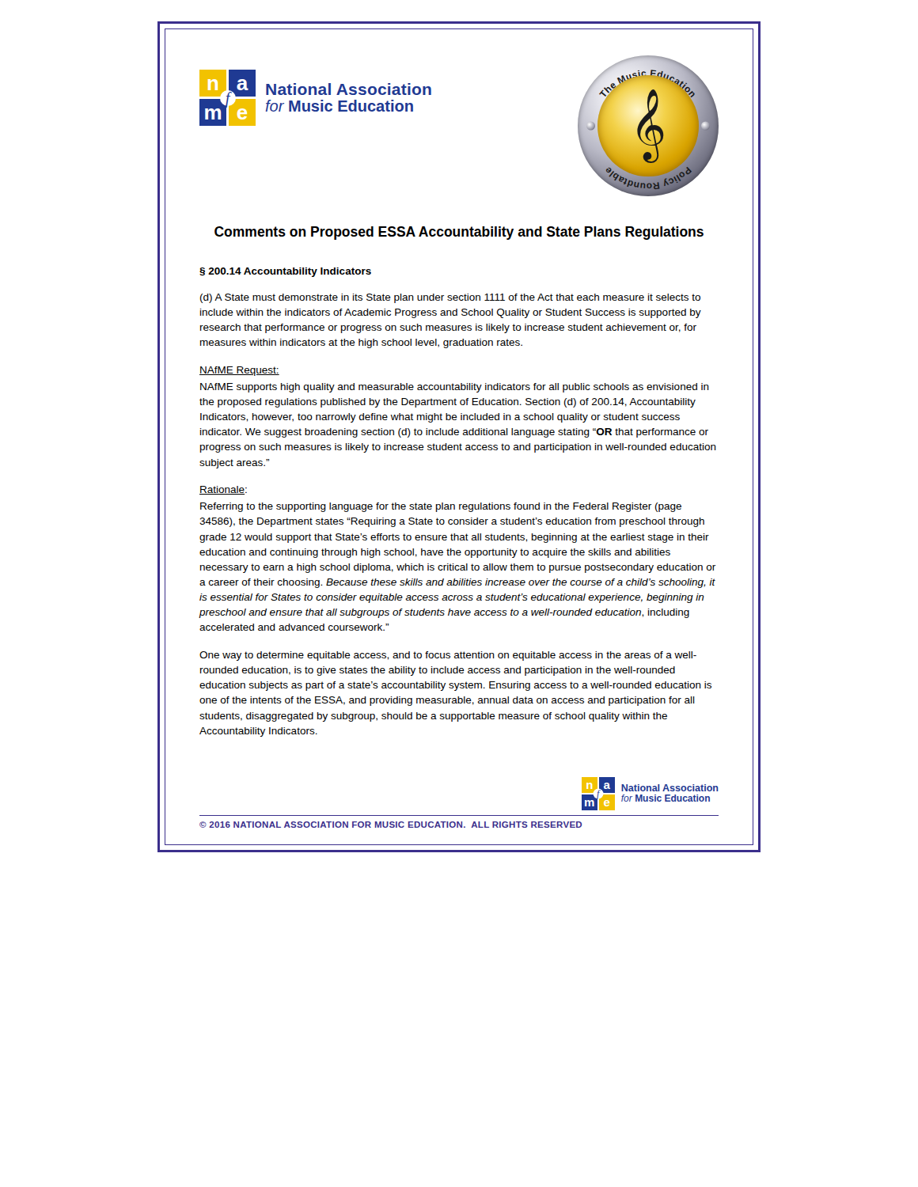n
a
m
e
f
National Association
for Music Education
The Music Education Policy Roundtable
𝄞
Comments on Proposed ESSA Accountability and State Plans Regulations
§ 200.14 Accountability Indicators
(d) A State must demonstrate in its State plan under section 1111 of the Act that each measure it selects to include within the indicators of Academic Progress and School Quality or Student Success is supported by research that performance or progress on such measures is likely to increase student achievement or, for measures within indicators at the high school level, graduation rates.
NAfME Request:
NAfME supports high quality and measurable accountability indicators for all public schools as envisioned in the proposed regulations published by the Department of Education. Section (d) of 200.14, Accountability Indicators, however, too narrowly define what might be included in a school quality or student success indicator. We suggest broadening section (d) to include additional language stating “OR that performance or progress on such measures is likely to increase student access to and participation in well-rounded education subject areas.”
Rationale:
Referring to the supporting language for the state plan regulations found in the Federal Register (page 34586), the Department states “Requiring a State to consider a student’s education from preschool through grade 12 would support that State’s efforts to ensure that all students, beginning at the earliest stage in their education and continuing through high school, have the opportunity to acquire the skills and abilities necessary to earn a high school diploma, which is critical to allow them to pursue postsecondary education or a career of their choosing. Because these skills and abilities increase over the course of a child’s schooling, it is essential for States to consider equitable access across a student’s educational experience, beginning in preschool and ensure that all subgroups of students have access to a well-rounded education, including accelerated and advanced coursework.”
One way to determine equitable access, and to focus attention on equitable access in the areas of a well-rounded education, is to give states the ability to include access and participation in the well-rounded education subjects as part of a state’s accountability system. Ensuring access to a well-rounded education is one of the intents of the ESSA, and providing measurable, annual data on access and participation for all students, disaggregated by subgroup, should be a supportable measure of school quality within the Accountability Indicators.
n
a
m
e
f
National Association
for Music Education
© 2016 NATIONAL ASSOCIATION FOR MUSIC EDUCATION. ALL RIGHTS RESERVED